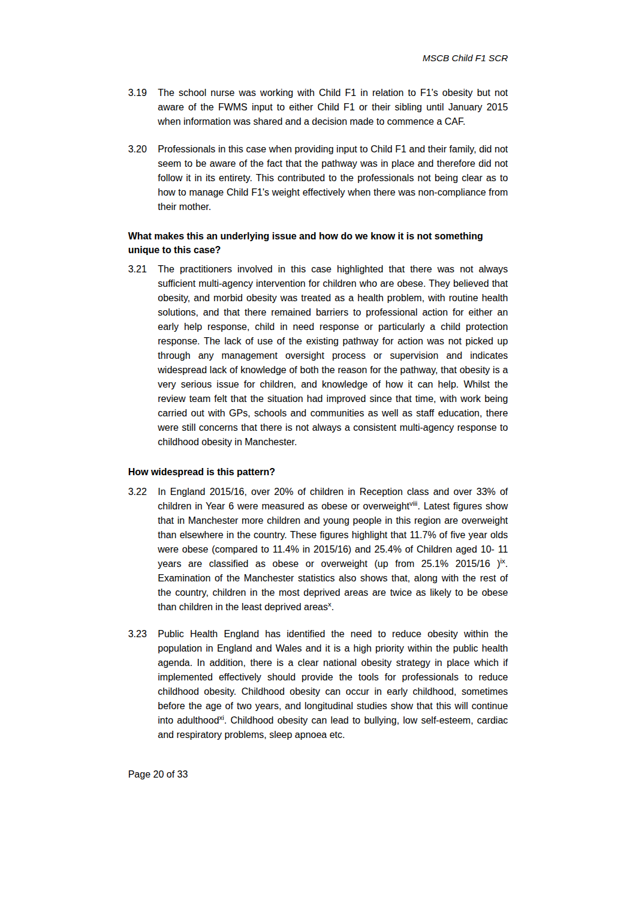MSCB Child F1 SCR
3.19
The school nurse was working with Child F1 in relation to F1's obesity but not aware of the FWMS input to either Child F1 or their sibling until January 2015 when information was shared and a decision made to commence a CAF.
3.20
Professionals in this case when providing input to Child F1 and their family, did not seem to be aware of the fact that the pathway was in place and therefore did not follow it in its entirety. This contributed to the professionals not being clear as to how to manage Child F1's weight effectively when there was non-compliance from their mother.
What makes this an underlying issue and how do we know it is not something unique to this case?
3.21
The practitioners involved in this case highlighted that there was not always sufficient multi-agency intervention for children who are obese. They believed that obesity, and morbid obesity was treated as a health problem, with routine health solutions, and that there remained barriers to professional action for either an early help response, child in need response or particularly a child protection response. The lack of use of the existing pathway for action was not picked up through any management oversight process or supervision and indicates widespread lack of knowledge of both the reason for the pathway, that obesity is a very serious issue for children, and knowledge of how it can help. Whilst the review team felt that the situation had improved since that time, with work being carried out with GPs, schools and communities as well as staff education, there were still concerns that there is not always a consistent multi-agency response to childhood obesity in Manchester.
How widespread is this pattern?
3.22
In England 2015/16, over 20% of children in Reception class and over 33% of children in Year 6 were measured as obese or overweightviii. Latest figures show that in Manchester more children and young people in this region are overweight than elsewhere in the country. These figures highlight that 11.7% of five year olds were obese (compared to 11.4% in 2015/16) and 25.4% of Children aged 10- 11 years are classified as obese or overweight (up from 25.1% 2015/16 )ix. Examination of the Manchester statistics also shows that, along with the rest of the country, children in the most deprived areas are twice as likely to be obese than children in the least deprived areasx.
3.23
Public Health England has identified the need to reduce obesity within the population in England and Wales and it is a high priority within the public health agenda. In addition, there is a clear national obesity strategy in place which if implemented effectively should provide the tools for professionals to reduce childhood obesity. Childhood obesity can occur in early childhood, sometimes before the age of two years, and longitudinal studies show that this will continue into adulthoodxi. Childhood obesity can lead to bullying, low self-esteem, cardiac and respiratory problems, sleep apnoea etc.
Page 20 of 33